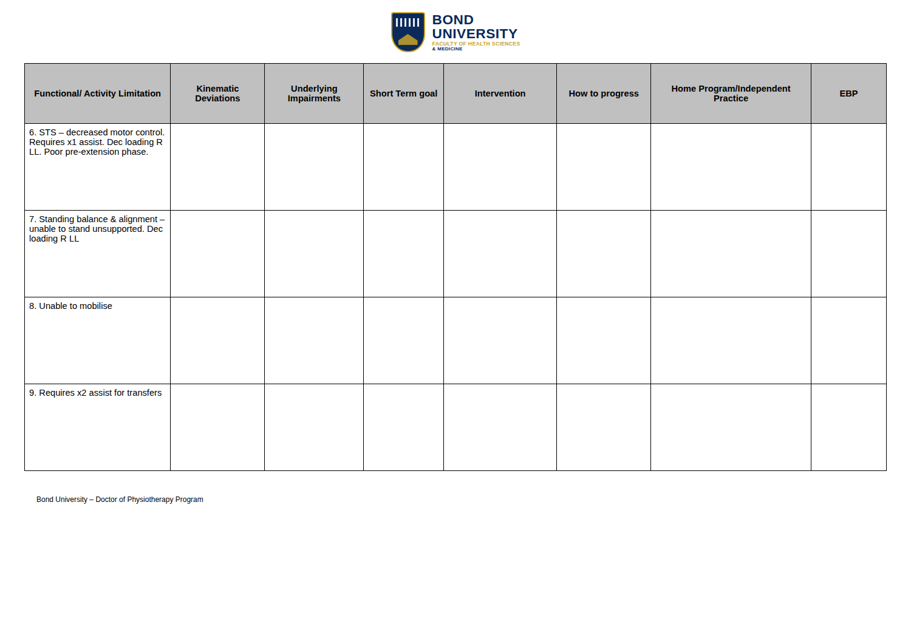BOND
UNIVERSITY
FACULTY OF HEALTH SCIENCES
& MEDICINE
| Functional/ Activity Limitation | Kinematic Deviations | Underlying Impairments | Short Term goal | Intervention | How to progress | Home Program/Independent Practice | EBP |
| --- | --- | --- | --- | --- | --- | --- | --- |
| 6. STS – decreased motor control. Requires x1 assist. Dec loading R LL. Poor pre-extension phase. | | | | | | | |
| 7. Standing balance & alignment – unable to stand unsupported. Dec loading R LL | | | | | | | |
| 8. Unable to mobilise | | | | | | | |
| 9. Requires x2 assist for transfers | | | | | | | |
Bond University – Doctor of Physiotherapy Program